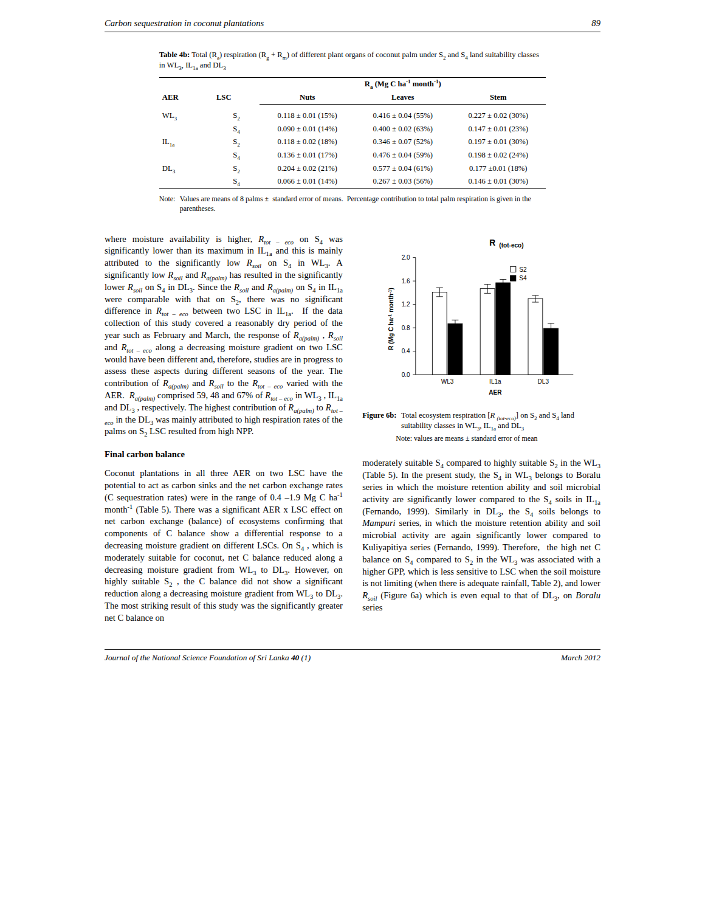Carbon sequestration in coconut plantations
89
Table 4b: Total (Ra) respiration (Rg + Rm) of different plant organs of coconut palm under S2 and S4 land suitability classes in WL3, IL1a and DL3
| AER | LSC | R a (Mg C ha -1 month -1 ) |
| --- | --- | --- |
| Nuts | Leaves | Stem |
| WL 3 | S 2 | 0.118 ± 0.01 (15%) | 0.416 ± 0.04 (55%) | 0.227 ± 0.02 (30%) |
| | S 4 | 0.090 ± 0.01 (14%) | 0.400 ± 0.02 (63%) | 0.147 ± 0.01 (23%) |
| IL 1a | S 2 | 0.118 ± 0.02 (18%) | 0.346 ± 0.07 (52%) | 0.197 ± 0.01 (30%) |
| | S 4 | 0.136 ± 0.01 (17%) | 0.476 ± 0.04 (59%) | 0.198 ± 0.02 (24%) |
| DL 3 | S 2 | 0.204 ± 0.02 (21%) | 0.577 ± 0.04 (61%) | 0.177 ±0.01 (18%) |
| | S 4 | 0.066 ± 0.01 (14%) | 0.267 ± 0.03 (56%) | 0.146 ± 0.01 (30%) |
Note:
Values are means of 8 palms ± standard error of means. Percentage contribution to total palm respiration is given in the parentheses.
where moisture availability is higher, Rtot – eco on S4 was significantly lower than its maximum in IL1a and this is mainly attributed to the significantly low Rsoil on S4 in WL3. A significantly low Rsoil and Ra(palm) has resulted in the significantly lower Rsoil on S4 in DL3. Since the Rsoil and Ra(palm) on S4 in IL1a were comparable with that on S2, there was no significant difference in Rtot – eco between two LSC in IL1a. If the data collection of this study covered a reasonably dry period of the year such as February and March, the response of Ra(palm) , Rsoil and Rtot – eco along a decreasing moisture gradient on two LSC would have been different and, therefore, studies are in progress to assess these aspects during different seasons of the year. The contribution of Ra(palm) and Rsoil to the Rtot – eco varied with the AER. Ra(palm) comprised 59, 48 and 67% of Rtot – eco in WL3 , IL1a and DL3 , respectively. The highest contribution of Ra(palm) to Rtot – eco in the DL3 was mainly attributed to high respiration rates of the palms on S2 LSC resulted from high NPP.
Final carbon balance
Coconut plantations in all three AER on two LSC have the potential to act as carbon sinks and the net carbon exchange rates (C sequestration rates) were in the range of 0.4 –1.9 Mg C ha-1 month-1 (Table 5). There was a significant AER x LSC effect on net carbon exchange (balance) of ecosystems confirming that components of C balance show a differential response to a decreasing moisture gradient on different LSCs. On S4 , which is moderately suitable for coconut, net C balance reduced along a decreasing moisture gradient from WL3 to DL3. However, on highly suitable S2 , the C balance did not show a significant reduction along a decreasing moisture gradient from WL3 to DL3. The most striking result of this study was the significantly greater net C balance on
R (tot-eco) 2.0 1.6 1.2 0.8 0.4 0.0 R (Mg C ha-1 month-1) S2 S4 WL3 IL1a DL3 AER
Figure 6b:
Total ecosystem respiration [R (tot-eco)] on S2 and S4 land suitability classes in WL3, IL1a and DL3
Note: values are means ± standard error of mean
moderately suitable S4 compared to highly suitable S2 in the WL3 (Table 5). In the present study, the S4 in WL3 belongs to Boralu series in which the moisture retention ability and soil microbial activity are significantly lower compared to the S4 soils in IL1a (Fernando, 1999). Similarly in DL3, the S4 soils belongs to Mampuri series, in which the moisture retention ability and soil microbial activity are again significantly lower compared to Kuliyapitiya series (Fernando, 1999). Therefore, the high net C balance on S4 compared to S2 in the WL3 was associated with a higher GPP, which is less sensitive to LSC when the soil moisture is not limiting (when there is adequate rainfall, Table 2), and lower Rsoil (Figure 6a) which is even equal to that of DL3, on Boralu series
Journal of the National Science Foundation of Sri Lanka 40 (1)
March 2012